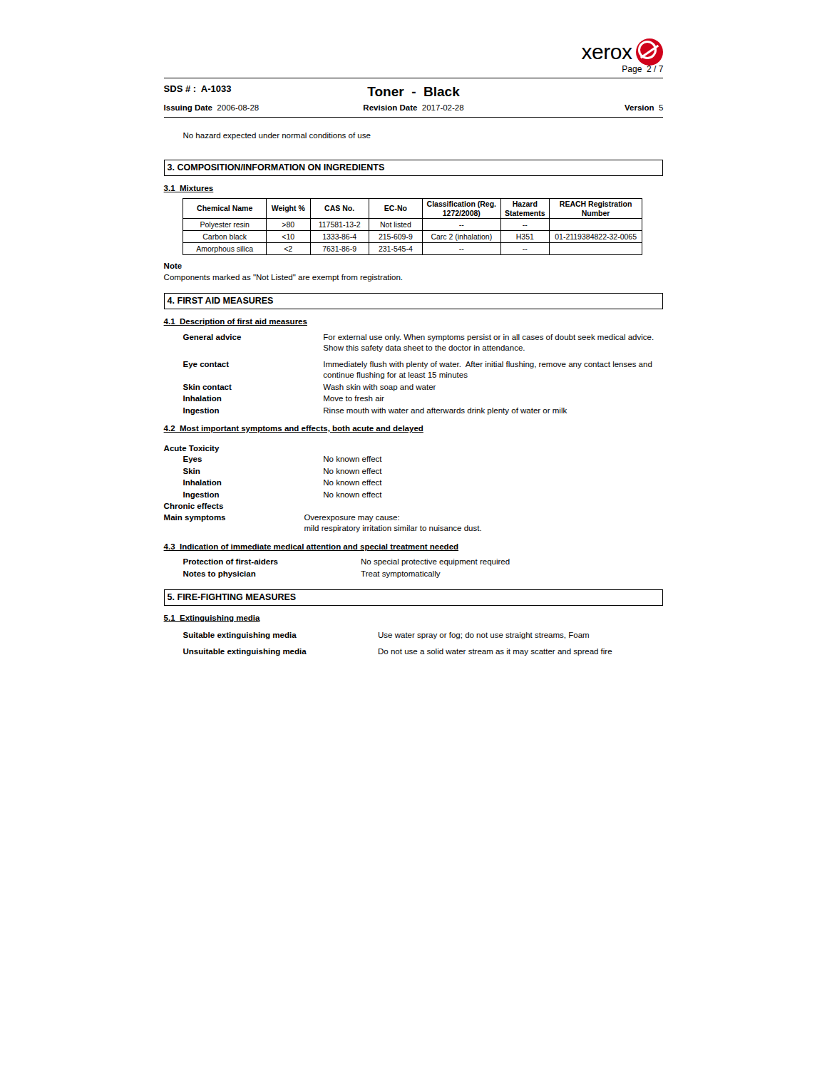xerox
Page 2 / 7
SDS # : A-1033 Toner - Black
Issuing Date 2006-08-28 Revision Date 2017-02-28 Version 5
No hazard expected under normal conditions of use
3. COMPOSITION/INFORMATION ON INGREDIENTS
3.1 Mixtures
| Chemical Name | Weight % | CAS No. | EC-No | Classification (Reg. 1272/2008) | Hazard Statements | REACH Registration Number |
| --- | --- | --- | --- | --- | --- | --- |
| Polyester resin | >80 | 117581-13-2 | Not listed | -- | -- | |
| Carbon black | <10 | 1333-86-4 | 215-609-9 | Carc 2 (inhalation) | H351 | 01-2119384822-32-0065 |
| Amorphous silica | <2 | 7631-86-9 | 231-545-4 | -- | -- | |
Note
Components marked as "Not Listed" are exempt from registration.
4. FIRST AID MEASURES
4.1 Description of first aid measures
General advice
For external use only. When symptoms persist or in all cases of doubt seek medical advice.
Show this safety data sheet to the doctor in attendance.
Eye contact
Immediately flush with plenty of water. After initial flushing, remove any contact lenses and
continue flushing for at least 15 minutes
Skin contact
Wash skin with soap and water
Inhalation
Move to fresh air
Ingestion
Rinse mouth with water and afterwards drink plenty of water or milk
4.2 Most important symptoms and effects, both acute and delayed
Acute Toxicity
Eyes
No known effect
Skin
No known effect
Inhalation
No known effect
Ingestion
No known effect
Chronic effects
Main symptoms
Overexposure may cause:
mild respiratory irritation similar to nuisance dust.
4.3 Indication of immediate medical attention and special treatment needed
Protection of first-aiders
No special protective equipment required
Notes to physician
Treat symptomatically
5. FIRE-FIGHTING MEASURES
5.1 Extinguishing media
Suitable extinguishing media
Use water spray or fog; do not use straight streams, Foam
Unsuitable extinguishing media
Do not use a solid water stream as it may scatter and spread fire